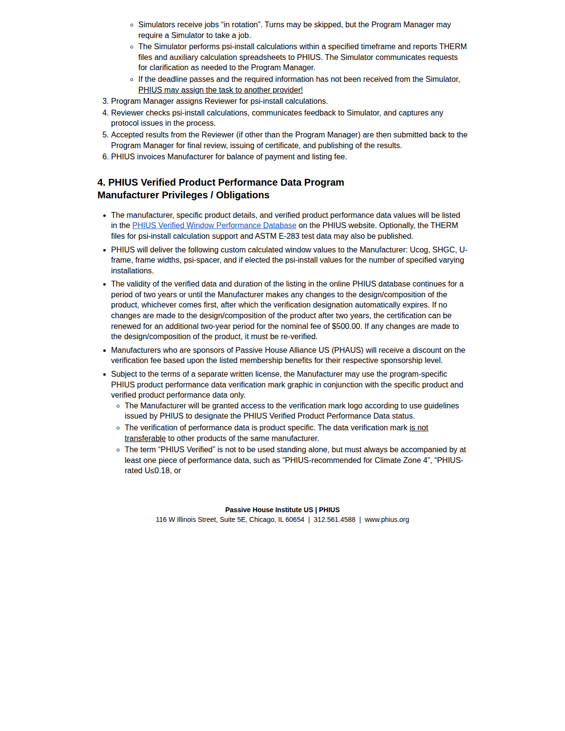Simulators receive jobs “in rotation”. Turns may be skipped, but the Program Manager may require a Simulator to take a job.
The Simulator performs psi-install calculations within a specified timeframe and reports THERM files and auxiliary calculation spreadsheets to PHIUS. The Simulator communicates requests for clarification as needed to the Program Manager.
If the deadline passes and the required information has not been received from the Simulator, PHIUS may assign the task to another provider!
Program Manager assigns Reviewer for psi-install calculations.
Reviewer checks psi-install calculations, communicates feedback to Simulator, and captures any protocol issues in the process.
Accepted results from the Reviewer (if other than the Program Manager) are then submitted back to the Program Manager for final review, issuing of certificate, and publishing of the results.
PHIUS invoices Manufacturer for balance of payment and listing fee.
4. PHIUS Verified Product Performance Data Program
Manufacturer Privileges / Obligations
The manufacturer, specific product details, and verified product performance data values will be listed in the PHIUS Verified Window Performance Database on the PHIUS website. Optionally, the THERM files for psi-install calculation support and ASTM E-283 test data may also be published.
PHIUS will deliver the following custom calculated window values to the Manufacturer: Ucog, SHGC, U-frame, frame widths, psi-spacer, and if elected the psi-install values for the number of specified varying installations.
The validity of the verified data and duration of the listing in the online PHIUS database continues for a period of two years or until the Manufacturer makes any changes to the design/composition of the product, whichever comes first, after which the verification designation automatically expires. If no changes are made to the design/composition of the product after two years, the certification can be renewed for an additional two-year period for the nominal fee of $500.00. If any changes are made to the design/composition of the product, it must be re-verified.
Manufacturers who are sponsors of Passive House Alliance US (PHAUS) will receive a discount on the verification fee based upon the listed membership benefits for their respective sponsorship level.
Subject to the terms of a separate written license, the Manufacturer may use the program-specific PHIUS product performance data verification mark graphic in conjunction with the specific product and verified product performance data only.
The Manufacturer will be granted access to the verification mark logo according to use guidelines issued by PHIUS to designate the PHIUS Verified Product Performance Data status.
The verification of performance data is product specific. The data verification mark is not transferable to other products of the same manufacturer.
The term “PHIUS Verified” is not to be used standing alone, but must always be accompanied by at least one piece of performance data, such as “PHIUS-recommended for Climate Zone 4”, “PHIUS-rated U≤0.18, or
Passive House Institute US | PHIUS
116 W Illinois Street, Suite 5E, Chicago, IL 60654 | 312.561.4588 | www.phius.org